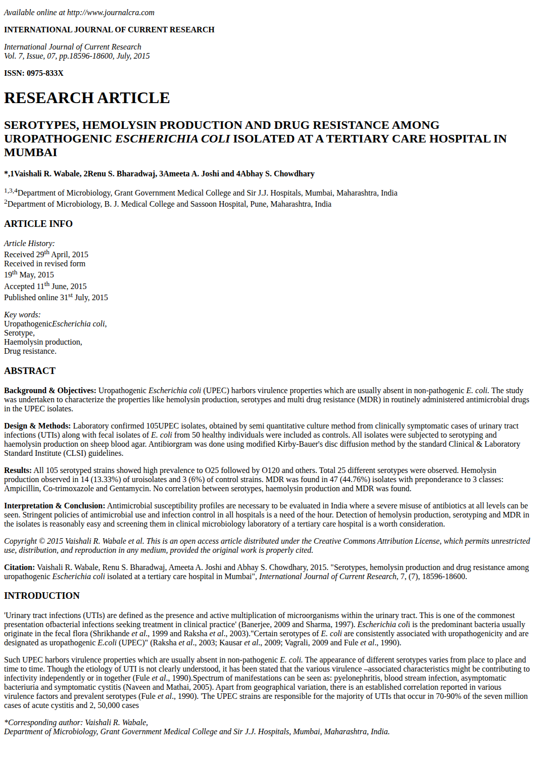Available online at http://www.journalcra.com
INTERNATIONAL JOURNAL OF CURRENT RESEARCH
International Journal of Current Research
Vol. 7, Issue, 07, pp.18596-18600, July, 2015
ISSN: 0975-833X
RESEARCH ARTICLE
SEROTYPES, HEMOLYSIN PRODUCTION AND DRUG RESISTANCE AMONG UROPATHOGENIC ESCHERICHIA COLI ISOLATED AT A TERTIARY CARE HOSPITAL IN MUMBAI
*,1Vaishali R. Wabale, 2Renu S. Bharadwaj, 3Ameeta A. Joshi and 4Abhay S. Chowdhary
1,3,4Department of Microbiology, Grant Government Medical College and Sir J.J. Hospitals, Mumbai, Maharashtra, India
2Department of Microbiology, B. J. Medical College and Sassoon Hospital, Pune, Maharashtra, India
ARTICLE INFO
Article History:
Received 29th April, 2015
Received in revised form
19th May, 2015
Accepted 11th June, 2015
Published online 31st July, 2015
Key words:
UropathogenicEscherichia coli,
Serotype,
Haemolysin production,
Drug resistance.
ABSTRACT
Background & Objectives: Uropathogenic Escherichia coli (UPEC) harbors virulence properties which are usually absent in non-pathogenic E. coli. The study was undertaken to characterize the properties like hemolysin production, serotypes and multi drug resistance (MDR) in routinely administered antimicrobial drugs in the UPEC isolates.
Design & Methods: Laboratory confirmed 105UPEC isolates, obtained by semi quantitative culture method from clinically symptomatic cases of urinary tract infections (UTIs) along with fecal isolates of E. coli from 50 healthy individuals were included as controls. All isolates were subjected to serotyping and haemolysin production on sheep blood agar. Antibiorgram was done using modified Kirby-Bauer's disc diffusion method by the standard Clinical & Laboratory Standard Institute (CLSI) guidelines.
Results: All 105 serotyped strains showed high prevalence to O25 followed by O120 and others. Total 25 different serotypes were observed. Hemolysin production observed in 14 (13.33%) of uroisolates and 3 (6%) of control strains. MDR was found in 47 (44.76%) isolates with preponderance to 3 classes: Ampicillin, Co-trimoxazole and Gentamycin. No correlation between serotypes, haemolysin production and MDR was found.
Interpretation & Conclusion: Antimicrobial susceptibility profiles are necessary to be evaluated in India where a severe misuse of antibiotics at all levels can be seen. Stringent policies of antimicrobial use and infection control in all hospitals is a need of the hour. Detection of hemolysin production, serotyping and MDR in the isolates is reasonably easy and screening them in clinical microbiology laboratory of a tertiary care hospital is a worth consideration.
Copyright © 2015 Vaishali R. Wabale et al. This is an open access article distributed under the Creative Commons Attribution License, which permits unrestricted use, distribution, and reproduction in any medium, provided the original work is properly cited.
Citation: Vaishali R. Wabale, Renu S. Bharadwaj, Ameeta A. Joshi and Abhay S. Chowdhary, 2015. "Serotypes, hemolysin production and drug resistance among uropathogenic Escherichia coli isolated at a tertiary care hospital in Mumbai", International Journal of Current Research, 7, (7), 18596-18600.
INTRODUCTION
'Urinary tract infections (UTIs) are defined as the presence and active multiplication of microorganisms within the urinary tract. This is one of the commonest presentation ofbacterial infections seeking treatment in clinical practice' (Banerjee, 2009 and Sharma, 1997). Escherichia coli is the predominant bacteria usually originate in the fecal flora (Shrikhande et al., 1999 and Raksha et al., 2003)."Certain serotypes of E. coli are consistently associated with uropathogenicity and are designated as uropathogenic E.coli (UPEC)" (Raksha et al., 2003; Kausar et al., 2009; Vagrali, 2009 and Fule et al., 1990).
Such UPEC harbors virulence properties which are usually absent in non-pathogenic E. coli. The appearance of different serotypes varies from place to place and time to time. Though the etiology of UTI is not clearly understood, it has been stated that the various virulence –associated characteristics might be contributing to infectivity independently or in together (Fule et al., 1990).Spectrum of manifestations can be seen as: pyelonephritis, blood stream infection, asymptomatic bacteriuria and symptomatic cystitis (Naveen and Mathai, 2005). Apart from geographical variation, there is an established correlation reported in various virulence factors and prevalent serotypes (Fule et al., 1990). 'The UPEC strains are responsible for the majority of UTIs that occur in 70-90% of the seven million cases of acute cystitis and 2, 50,000 cases
*Corresponding author: Vaishali R. Wabale,
Department of Microbiology, Grant Government Medical College and Sir J.J. Hospitals, Mumbai, Maharashtra, India.